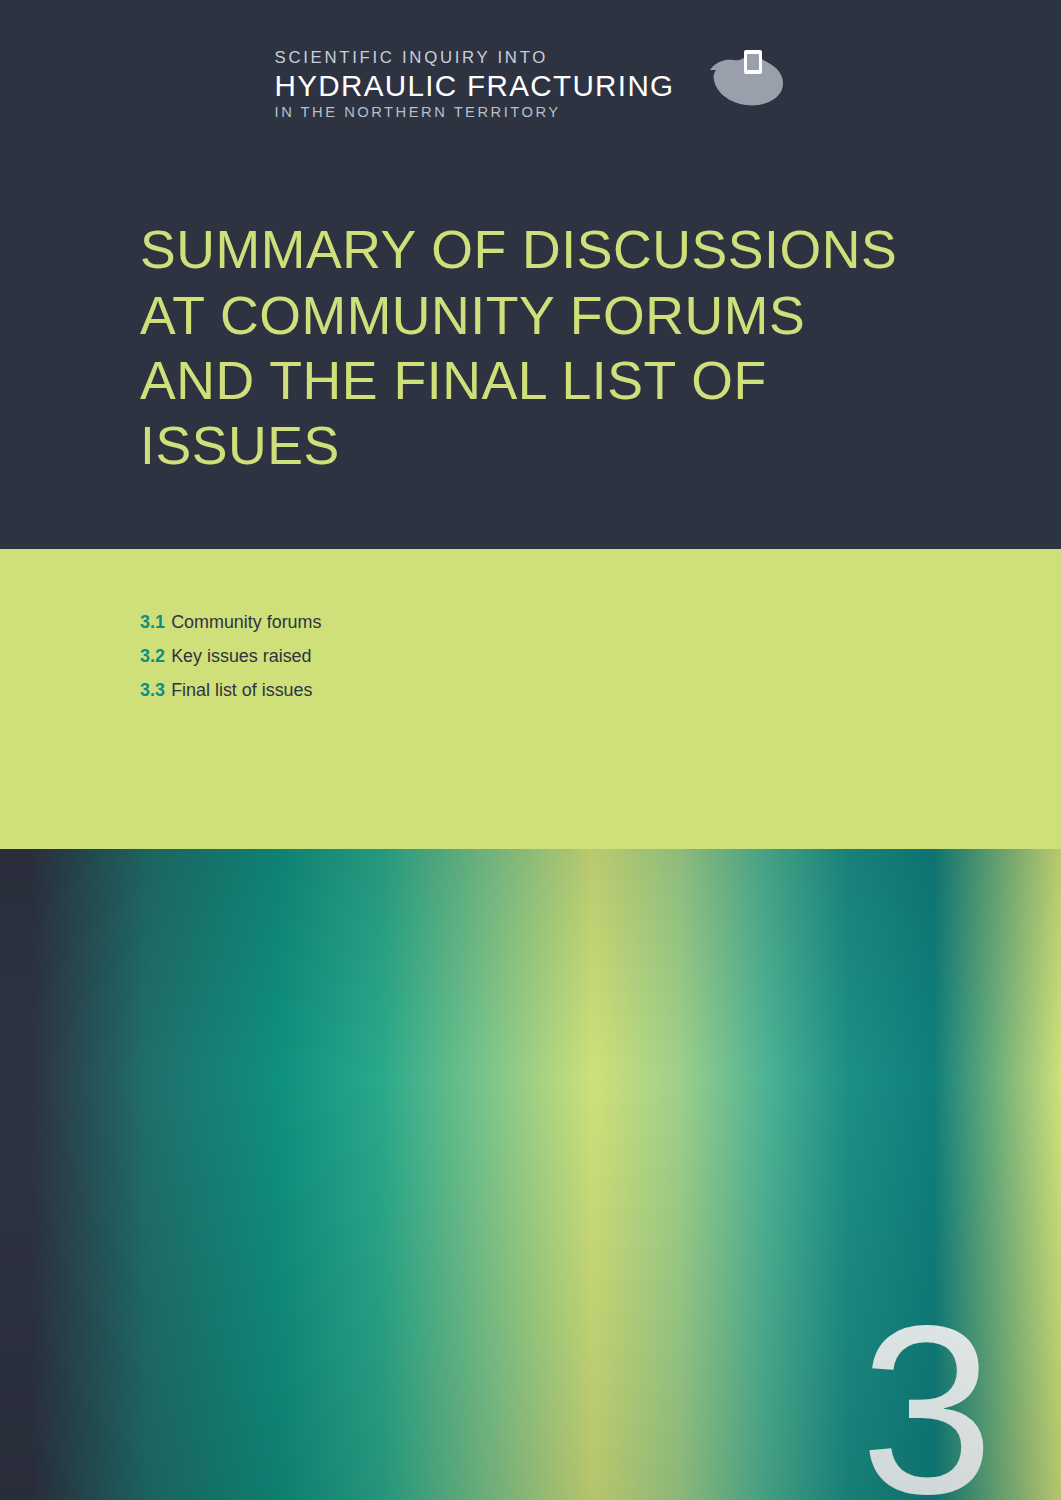SCIENTIFIC INQUIRY INTO
HYDRAULIC FRACTURING
IN THE NORTHERN TERRITORY
Summary of discussions at community forums and the final list of issues
3.1 Community forums
3.2 Key issues raised
3.3 Final list of issues
3